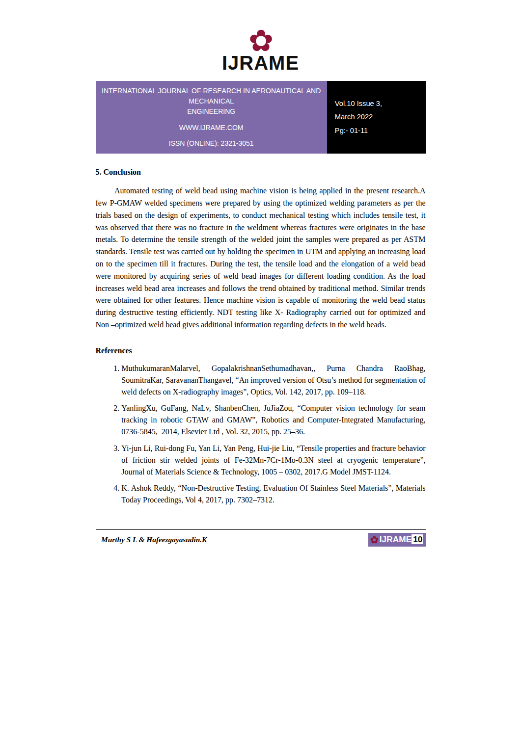✿ IJRAME
INTERNATIONAL JOURNAL OF RESEARCH IN AERONAUTICAL AND MECHANICAL ENGINEERING WWW.IJRAME.COM ISSN (ONLINE): 2321-3051
Vol.10 Issue 3,
March 2022
Pg:- 01-11
5. Conclusion
Automated testing of weld bead using machine vision is being applied in the present research.A few P-GMAW welded specimens were prepared by using the optimized welding parameters as per the trials based on the design of experiments, to conduct mechanical testing which includes tensile test, it was observed that there was no fracture in the weldment whereas fractures were originates in the base metals. To determine the tensile strength of the welded joint the samples were prepared as per ASTM standards. Tensile test was carried out by holding the specimen in UTM and applying an increasing load on to the specimen till it fractures. During the test, the tensile load and the elongation of a weld bead were monitored by acquiring series of weld bead images for different loading condition. As the load increases weld bead area increases and follows the trend obtained by traditional method. Similar trends were obtained for other features. Hence machine vision is capable of monitoring the weld bead status during destructive testing efficiently. NDT testing like X- Radiography carried out for optimized and Non –optimized weld bead gives additional information regarding defects in the weld beads.
References
MuthukumaranMalarvel, GopalakrishnanSethumadhavan,, Purna Chandra RaoBhag, SoumitraKar, SaravananThangavel, “An improved version of Otsu’s method for segmentation of weld defects on X-radiography images”, Optics, Vol. 142, 2017, pp. 109–118.
YanlingXu, GuFang, NaLv, ShanbenChen, JuJiaZou, “Computer vision technology for seam tracking in robotic GTAW and GMAW”, Robotics and Computer-Integrated Manufacturing, 0736-5845, 2014, Elsevier Ltd , Vol. 32, 2015, pp. 25–36.
Yi-jun Li, Rui-dong Fu, Yan Li, Yan Peng, Hui-jie Liu, “Tensile properties and fracture behavior of friction stir welded joints of Fe-32Mn-7Cr-1Mo-0.3N steel at cryogenic temperature”, Journal of Materials Science & Technology, 1005 – 0302, 2017.G Model JMST-1124.
K. Ashok Reddy, “Non-Destructive Testing, Evaluation Of Stainless Steel Materials”, Materials Today Proceedings, Vol 4, 2017, pp. 7302–7312.
Murthy S L & Hafeezgayasudin.K
✿IJRAME10